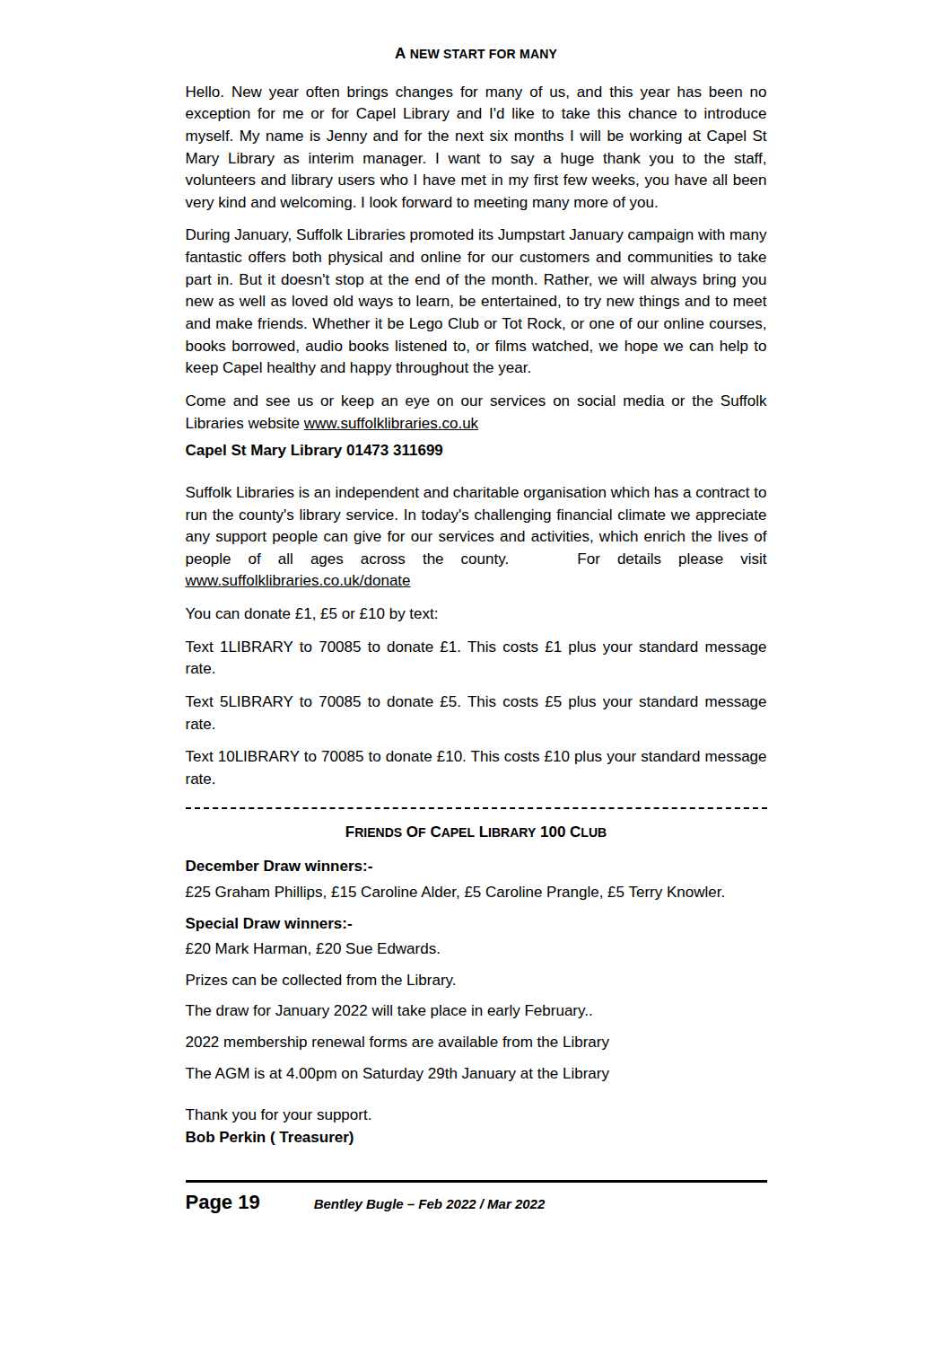A NEW START FOR MANY
Hello. New year often brings changes for many of us, and this year has been no exception for me or for Capel Library and I'd like to take this chance to introduce myself. My name is Jenny and for the next six months I will be working at Capel St Mary Library as interim manager. I want to say a huge thank you to the staff, volunteers and library users who I have met in my first few weeks, you have all been very kind and welcoming. I look forward to meeting many more of you.
During January, Suffolk Libraries promoted its Jumpstart January campaign with many fantastic offers both physical and online for our customers and communities to take part in. But it doesn't stop at the end of the month. Rather, we will always bring you new as well as loved old ways to learn, be entertained, to try new things and to meet and make friends. Whether it be Lego Club or Tot Rock, or one of our online courses, books borrowed, audio books listened to, or films watched, we hope we can help to keep Capel healthy and happy throughout the year.
Come and see us or keep an eye on our services on social media or the Suffolk Libraries website www.suffolklibraries.co.uk
Capel St Mary Library 01473 311699
Suffolk Libraries is an independent and charitable organisation which has a contract to run the county's library service. In today's challenging financial climate we appreciate any support people can give for our services and activities, which enrich the lives of people of all ages across the county. For details please visit www.suffolklibraries.co.uk/donate
You can donate £1, £5 or £10 by text:
Text 1LIBRARY to 70085 to donate £1. This costs £1 plus your standard message rate.
Text 5LIBRARY to 70085 to donate £5. This costs £5 plus your standard message rate.
Text 10LIBRARY to 70085 to donate £10. This costs £10 plus your standard message rate.
FRIENDS OF CAPEL LIBRARY 100 CLUB
December Draw winners:-
£25 Graham Phillips, £15 Caroline Alder, £5 Caroline Prangle, £5 Terry Knowler.
Special Draw winners:-
£20 Mark Harman, £20 Sue Edwards.
Prizes can be collected from the Library.
The draw for January 2022 will take place in early February..
2022 membership renewal forms are available from the Library
The AGM is at 4.00pm on Saturday 29th January at the Library
Thank you for your support.
Bob Perkin ( Treasurer)
Page 19 Bentley Bugle – Feb 2022 / Mar 2022